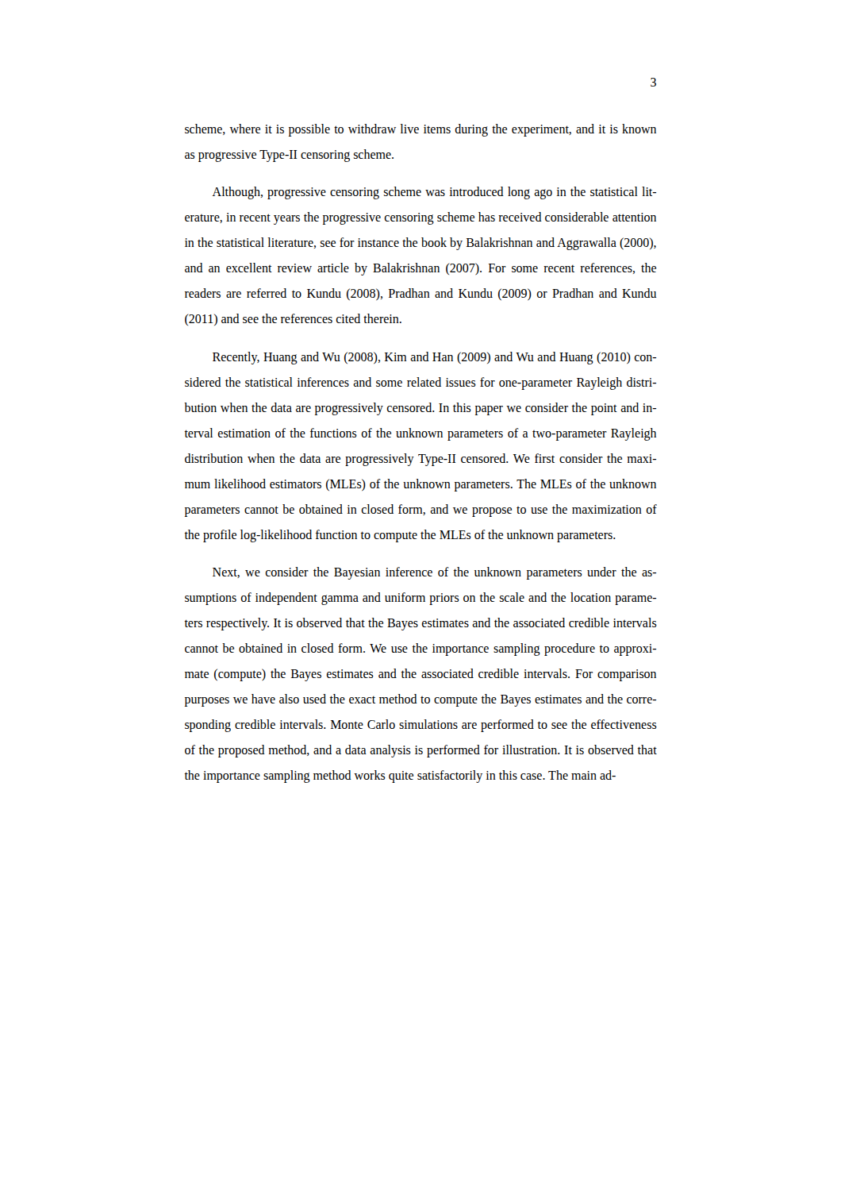3
scheme, where it is possible to withdraw live items during the experiment, and it is known as progressive Type-II censoring scheme.
Although, progressive censoring scheme was introduced long ago in the statistical literature, in recent years the progressive censoring scheme has received considerable attention in the statistical literature, see for instance the book by Balakrishnan and Aggrawalla (2000), and an excellent review article by Balakrishnan (2007). For some recent references, the readers are referred to Kundu (2008), Pradhan and Kundu (2009) or Pradhan and Kundu (2011) and see the references cited therein.
Recently, Huang and Wu (2008), Kim and Han (2009) and Wu and Huang (2010) considered the statistical inferences and some related issues for one-parameter Rayleigh distribution when the data are progressively censored. In this paper we consider the point and interval estimation of the functions of the unknown parameters of a two-parameter Rayleigh distribution when the data are progressively Type-II censored. We first consider the maximum likelihood estimators (MLEs) of the unknown parameters. The MLEs of the unknown parameters cannot be obtained in closed form, and we propose to use the maximization of the profile log-likelihood function to compute the MLEs of the unknown parameters.
Next, we consider the Bayesian inference of the unknown parameters under the assumptions of independent gamma and uniform priors on the scale and the location parameters respectively. It is observed that the Bayes estimates and the associated credible intervals cannot be obtained in closed form. We use the importance sampling procedure to approximate (compute) the Bayes estimates and the associated credible intervals. For comparison purposes we have also used the exact method to compute the Bayes estimates and the corresponding credible intervals. Monte Carlo simulations are performed to see the effectiveness of the proposed method, and a data analysis is performed for illustration. It is observed that the importance sampling method works quite satisfactorily in this case. The main ad-